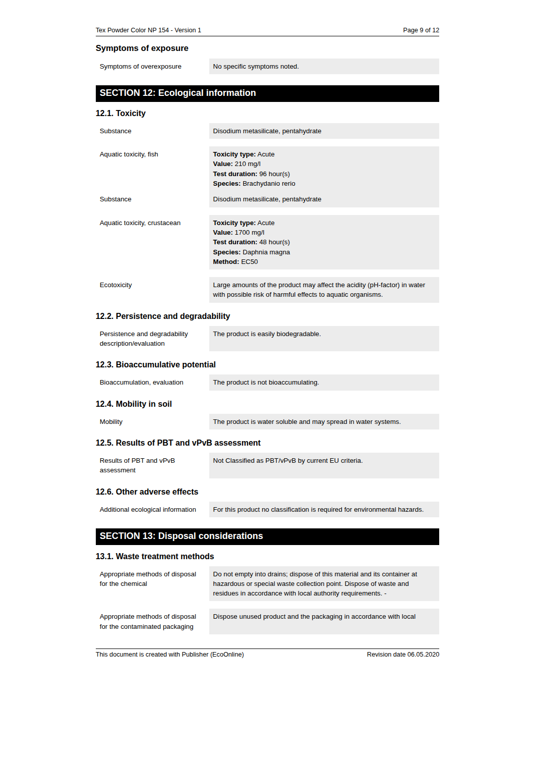Tex Powder Color NP 154 - Version 1
Page 9 of 12
Symptoms of exposure
| Symptoms of overexposure | No specific symptoms noted. |
SECTION 12: Ecological information
12.1. Toxicity
| Substance | Disodium metasilicate, pentahydrate |
| Aquatic toxicity, fish | Toxicity type: Acute Value: 210 mg/l Test duration: 96 hour(s) Species: Brachydanio rerio |
| Substance | Disodium metasilicate, pentahydrate |
| Aquatic toxicity, crustacean | Toxicity type: Acute Value: 1700 mg/l Test duration: 48 hour(s) Species: Daphnia magna Method: EC50 |
| Ecotoxicity | Large amounts of the product may affect the acidity (pH-factor) in water with possible risk of harmful effects to aquatic organisms. |
12.2. Persistence and degradability
| Persistence and degradability description/evaluation | The product is easily biodegradable. |
12.3. Bioaccumulative potential
| Bioaccumulation, evaluation | The product is not bioaccumulating. |
12.4. Mobility in soil
| Mobility | The product is water soluble and may spread in water systems. |
12.5. Results of PBT and vPvB assessment
| Results of PBT and vPvB assessment | Not Classified as PBT/vPvB by current EU criteria. |
12.6. Other adverse effects
| Additional ecological information | For this product no classification is required for environmental hazards. |
SECTION 13: Disposal considerations
13.1. Waste treatment methods
| Appropriate methods of disposal for the chemical | Do not empty into drains; dispose of this material and its container at hazardous or special waste collection point. Dispose of waste and residues in accordance with local authority requirements. - |
| Appropriate methods of disposal for the contaminated packaging | Dispose unused product and the packaging in accordance with local |
This document is created with Publisher (EcoOnline)
Revision date 06.05.2020